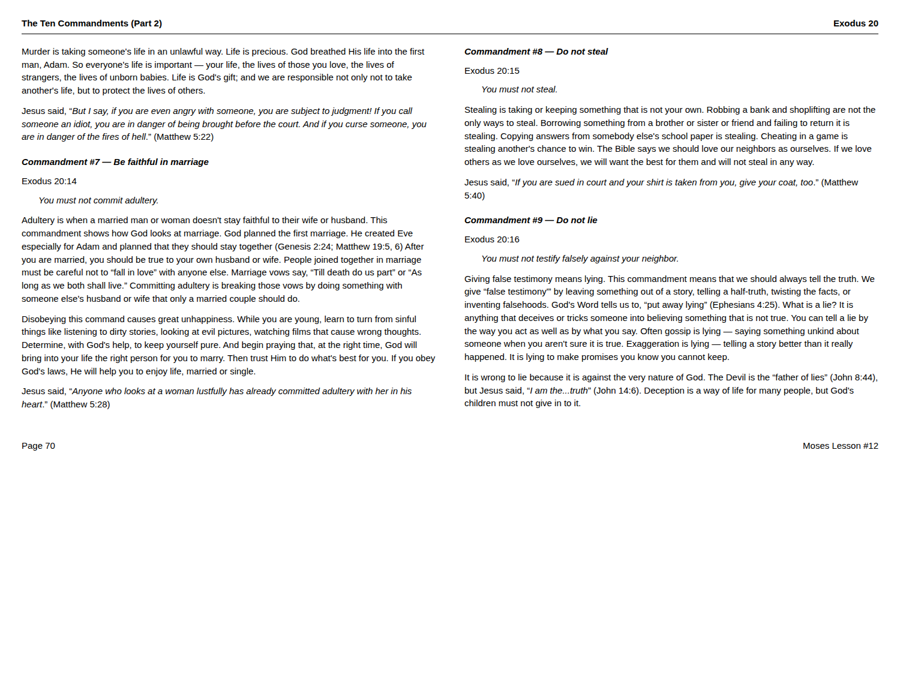The Ten Commandments (Part 2) Exodus 20
Murder is taking someone's life in an unlawful way. Life is precious. God breathed His life into the first man, Adam. So everyone's life is important — your life, the lives of those you love, the lives of strangers, the lives of unborn babies. Life is God's gift; and we are responsible not only not to take another's life, but to protect the lives of others.
Jesus said, “But I say, if you are even angry with someone, you are subject to judgment! If you call someone an idiot, you are in danger of being brought before the court. And if you curse someone, you are in danger of the fires of hell.” (Matthew 5:22)
Commandment #7 — Be faithful in marriage
Exodus 20:14
You must not commit adultery.
Adultery is when a married man or woman doesn't stay faithful to their wife or husband. This commandment shows how God looks at marriage. God planned the first marriage. He created Eve especially for Adam and planned that they should stay together (Genesis 2:24; Matthew 19:5, 6) After you are married, you should be true to your own husband or wife. People joined together in marriage must be careful not to “fall in love” with anyone else. Marriage vows say, “Till death do us part” or “As long as we both shall live.” Committing adultery is breaking those vows by doing something with someone else's husband or wife that only a married couple should do.
Disobeying this command causes great unhappiness. While you are young, learn to turn from sinful things like listening to dirty stories, looking at evil pictures, watching films that cause wrong thoughts. Determine, with God's help, to keep yourself pure. And begin praying that, at the right time, God will bring into your life the right person for you to marry. Then trust Him to do what's best for you. If you obey God's laws, He will help you to enjoy life, married or single.
Jesus said, “Anyone who looks at a woman lustfully has already committed adultery with her in his heart.” (Matthew 5:28)
Commandment #8 — Do not steal
Exodus 20:15
You must not steal.
Stealing is taking or keeping something that is not your own. Robbing a bank and shoplifting are not the only ways to steal. Borrowing something from a brother or sister or friend and failing to return it is stealing. Copying answers from somebody else's school paper is stealing. Cheating in a game is stealing another's chance to win. The Bible says we should love our neighbors as ourselves. If we love others as we love ourselves, we will want the best for them and will not steal in any way.
Jesus said, “If you are sued in court and your shirt is taken from you, give your coat, too.” (Matthew 5:40)
Commandment #9 — Do not lie
Exodus 20:16
You must not testify falsely against your neighbor.
Giving false testimony means lying. This commandment means that we should always tell the truth. We give “false testimony'” by leaving something out of a story, telling a half-truth, twisting the facts, or inventing falsehoods. God's Word tells us to, “put away lying” (Ephesians 4:25). What is a lie? It is anything that deceives or tricks someone into believing something that is not true. You can tell a lie by the way you act as well as by what you say. Often gossip is lying — saying something unkind about someone when you aren't sure it is true. Exaggeration is lying — telling a story better than it really happened. It is lying to make promises you know you cannot keep.
It is wrong to lie because it is against the very nature of God. The Devil is the “father of lies” (John 8:44), but Jesus said, “I am the...truth” (John 14:6). Deception is a way of life for many people, but God's children must not give in to it.
Page 70 Moses Lesson #12